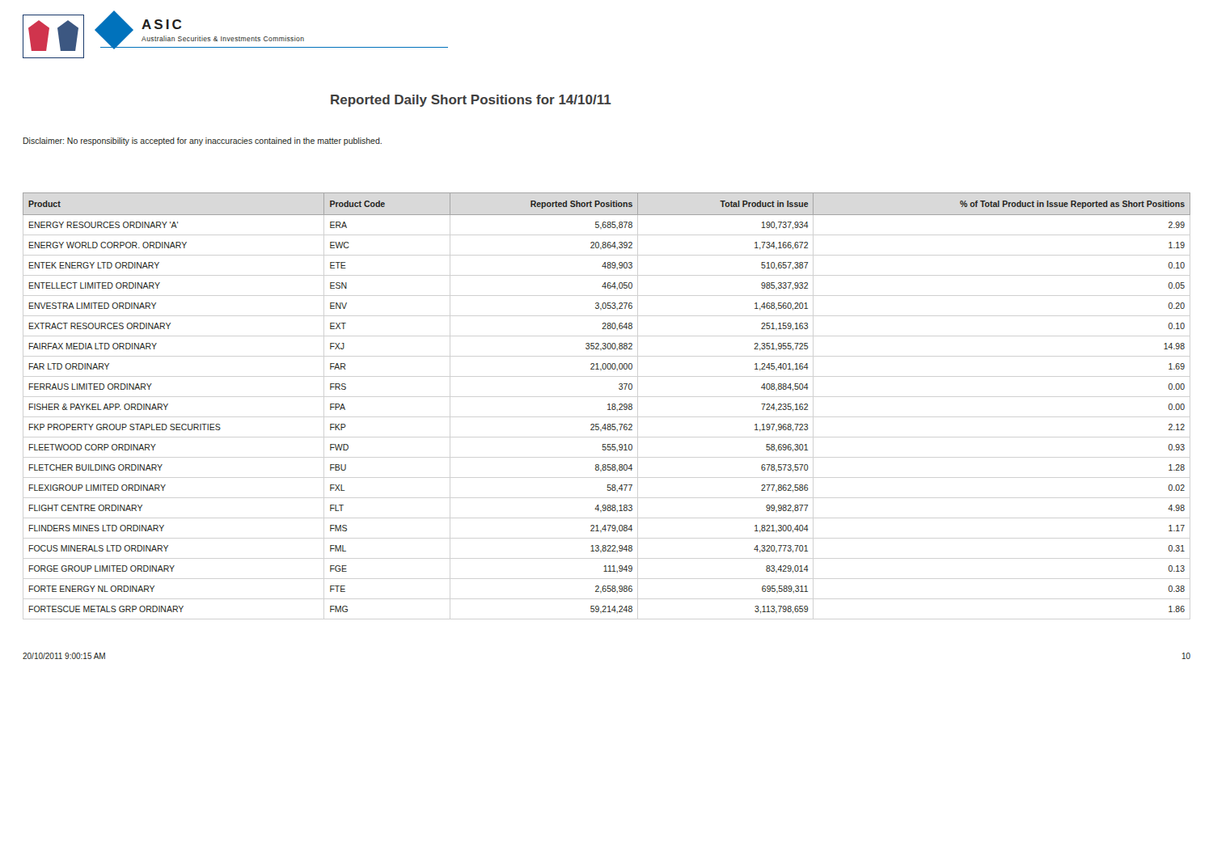ASIC
Australian Securities & Investments Commission
Reported Daily Short Positions for 14/10/11
Disclaimer: No responsibility is accepted for any inaccuracies contained in the matter published.
| Product | Product Code | Reported Short Positions | Total Product in Issue | % of Total Product in Issue Reported as Short Positions |
| --- | --- | --- | --- | --- |
| ENERGY RESOURCES ORDINARY 'A' | ERA | 5,685,878 | 190,737,934 | 2.99 |
| ENERGY WORLD CORPOR. ORDINARY | EWC | 20,864,392 | 1,734,166,672 | 1.19 |
| ENTEK ENERGY LTD ORDINARY | ETE | 489,903 | 510,657,387 | 0.10 |
| ENTELLECT LIMITED ORDINARY | ESN | 464,050 | 985,337,932 | 0.05 |
| ENVESTRA LIMITED ORDINARY | ENV | 3,053,276 | 1,468,560,201 | 0.20 |
| EXTRACT RESOURCES ORDINARY | EXT | 280,648 | 251,159,163 | 0.10 |
| FAIRFAX MEDIA LTD ORDINARY | FXJ | 352,300,882 | 2,351,955,725 | 14.98 |
| FAR LTD ORDINARY | FAR | 21,000,000 | 1,245,401,164 | 1.69 |
| FERRAUS LIMITED ORDINARY | FRS | 370 | 408,884,504 | 0.00 |
| FISHER & PAYKEL APP. ORDINARY | FPA | 18,298 | 724,235,162 | 0.00 |
| FKP PROPERTY GROUP STAPLED SECURITIES | FKP | 25,485,762 | 1,197,968,723 | 2.12 |
| FLEETWOOD CORP ORDINARY | FWD | 555,910 | 58,696,301 | 0.93 |
| FLETCHER BUILDING ORDINARY | FBU | 8,858,804 | 678,573,570 | 1.28 |
| FLEXIGROUP LIMITED ORDINARY | FXL | 58,477 | 277,862,586 | 0.02 |
| FLIGHT CENTRE ORDINARY | FLT | 4,988,183 | 99,982,877 | 4.98 |
| FLINDERS MINES LTD ORDINARY | FMS | 21,479,084 | 1,821,300,404 | 1.17 |
| FOCUS MINERALS LTD ORDINARY | FML | 13,822,948 | 4,320,773,701 | 0.31 |
| FORGE GROUP LIMITED ORDINARY | FGE | 111,949 | 83,429,014 | 0.13 |
| FORTE ENERGY NL ORDINARY | FTE | 2,658,986 | 695,589,311 | 0.38 |
| FORTESCUE METALS GRP ORDINARY | FMG | 59,214,248 | 3,113,798,659 | 1.86 |
20/10/2011 9:00:15 AM 10